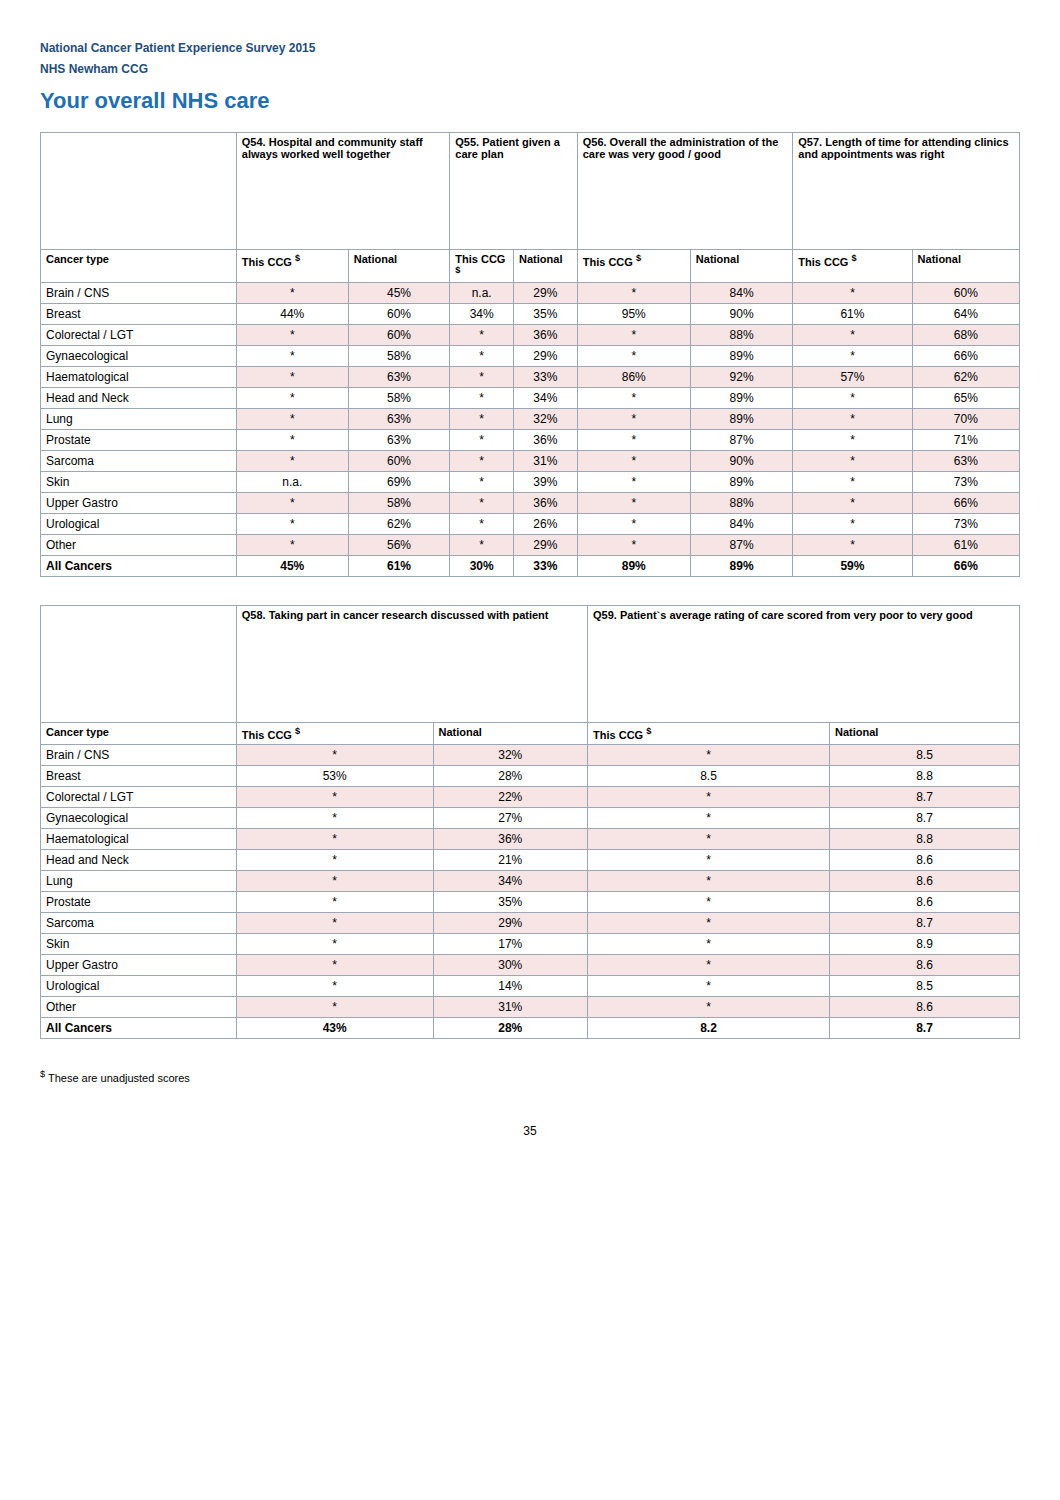National Cancer Patient Experience Survey 2015
NHS Newham CCG
Your overall NHS care
| | Q54. Hospital and community staff always worked well together | Q55. Patient given a care plan | Q56. Overall the administration of the care was very good / good | Q57. Length of time for attending clinics and appointments was right |
| --- | --- | --- | --- | --- |
| Cancer type | This CCG $ | National | This CCG $ | National | This CCG $ | National | This CCG $ | National |
| Brain / CNS | * | 45% | n.a. | 29% | * | 84% | * | 60% |
| Breast | 44% | 60% | 34% | 35% | 95% | 90% | 61% | 64% |
| Colorectal / LGT | * | 60% | * | 36% | * | 88% | * | 68% |
| Gynaecological | * | 58% | * | 29% | * | 89% | * | 66% |
| Haematological | * | 63% | * | 33% | 86% | 92% | 57% | 62% |
| Head and Neck | * | 58% | * | 34% | * | 89% | * | 65% |
| Lung | * | 63% | * | 32% | * | 89% | * | 70% |
| Prostate | * | 63% | * | 36% | * | 87% | * | 71% |
| Sarcoma | * | 60% | * | 31% | * | 90% | * | 63% |
| Skin | n.a. | 69% | * | 39% | * | 89% | * | 73% |
| Upper Gastro | * | 58% | * | 36% | * | 88% | * | 66% |
| Urological | * | 62% | * | 26% | * | 84% | * | 73% |
| Other | * | 56% | * | 29% | * | 87% | * | 61% |
| All Cancers | 45% | 61% | 30% | 33% | 89% | 89% | 59% | 66% |
| | Q58. Taking part in cancer research discussed with patient | Q59. Patient`s average rating of care scored from very poor to very good |
| --- | --- | --- |
| Cancer type | This CCG $ | National | This CCG $ | National |
| Brain / CNS | * | 32% | * | 8.5 |
| Breast | 53% | 28% | 8.5 | 8.8 |
| Colorectal / LGT | * | 22% | * | 8.7 |
| Gynaecological | * | 27% | * | 8.7 |
| Haematological | * | 36% | * | 8.8 |
| Head and Neck | * | 21% | * | 8.6 |
| Lung | * | 34% | * | 8.6 |
| Prostate | * | 35% | * | 8.6 |
| Sarcoma | * | 29% | * | 8.7 |
| Skin | * | 17% | * | 8.9 |
| Upper Gastro | * | 30% | * | 8.6 |
| Urological | * | 14% | * | 8.5 |
| Other | * | 31% | * | 8.6 |
| All Cancers | 43% | 28% | 8.2 | 8.7 |
$ These are unadjusted scores
35